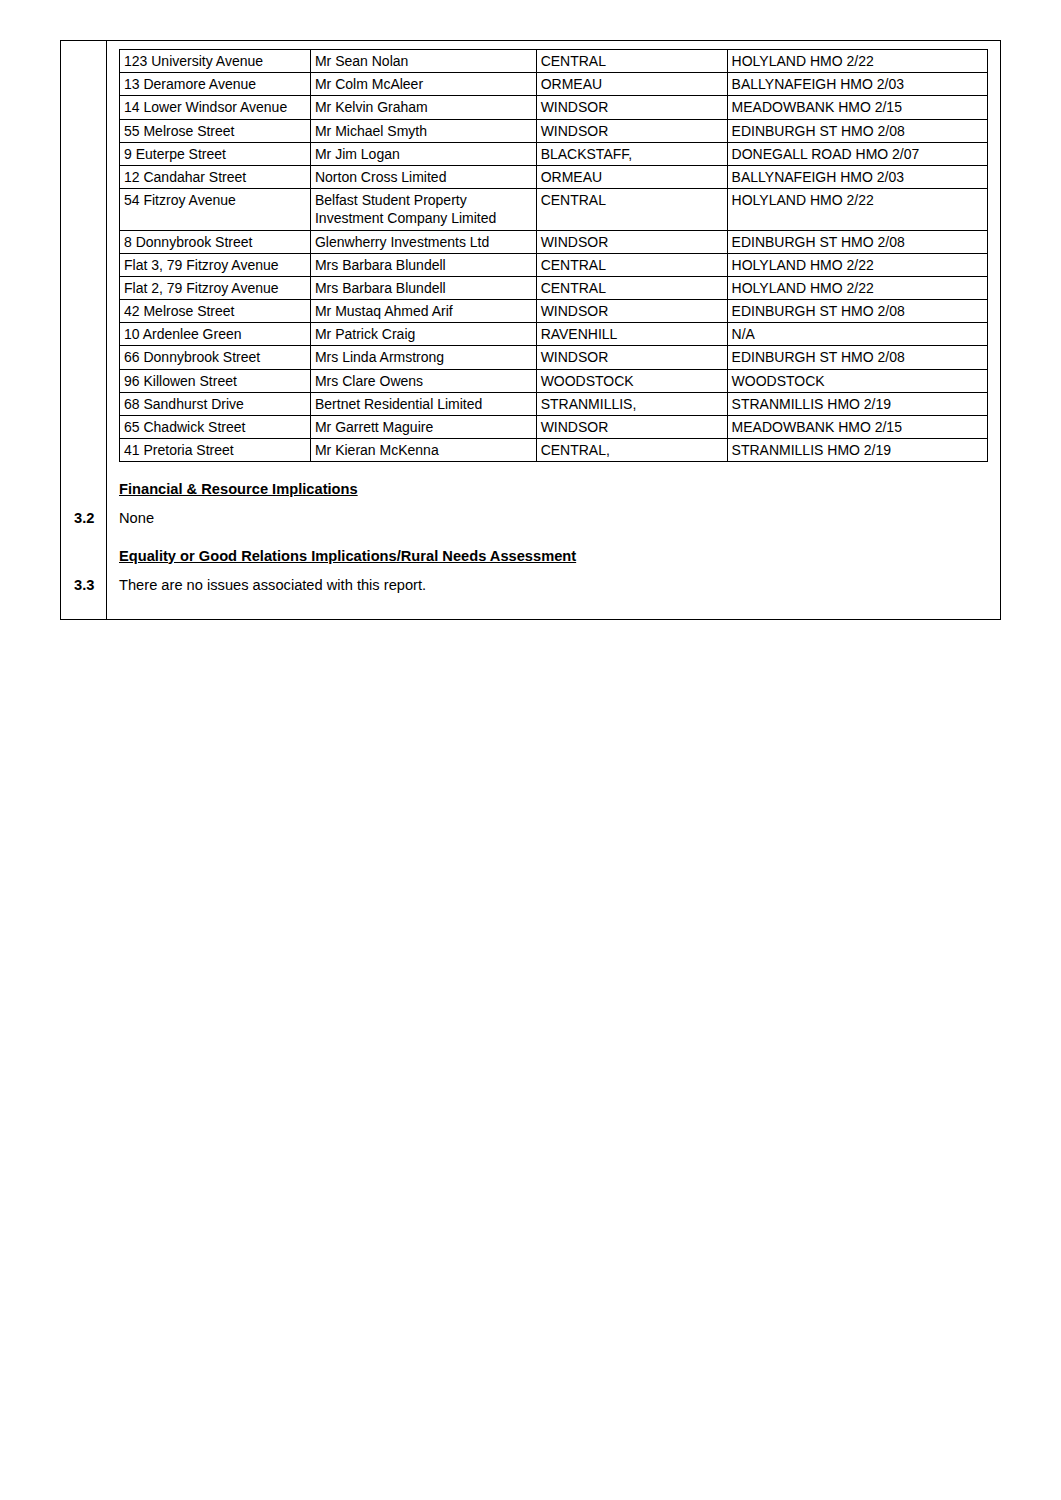| 123 University Avenue | Mr Sean Nolan | CENTRAL | HOLYLAND HMO 2/22 |
| 13 Deramore Avenue | Mr Colm McAleer | ORMEAU | BALLYNAFEIGH HMO 2/03 |
| 14 Lower Windsor Avenue | Mr Kelvin Graham | WINDSOR | MEADOWBANK HMO 2/15 |
| 55 Melrose Street | Mr Michael Smyth | WINDSOR | EDINBURGH ST HMO 2/08 |
| 9 Euterpe Street | Mr Jim Logan | BLACKSTAFF, | DONEGALL ROAD HMO 2/07 |
| 12 Candahar Street | Norton Cross Limited | ORMEAU | BALLYNAFEIGH HMO 2/03 |
| 54 Fitzroy Avenue | Belfast Student Property Investment Company Limited | CENTRAL | HOLYLAND HMO 2/22 |
| 8 Donnybrook Street | Glenwherry Investments Ltd | WINDSOR | EDINBURGH ST HMO 2/08 |
| Flat 3, 79 Fitzroy Avenue | Mrs Barbara Blundell | CENTRAL | HOLYLAND HMO 2/22 |
| Flat 2, 79 Fitzroy Avenue | Mrs Barbara Blundell | CENTRAL | HOLYLAND HMO 2/22 |
| 42 Melrose Street | Mr Mustaq Ahmed Arif | WINDSOR | EDINBURGH ST HMO 2/08 |
| 10 Ardenlee Green | Mr Patrick Craig | RAVENHILL | N/A |
| 66 Donnybrook Street | Mrs Linda Armstrong | WINDSOR | EDINBURGH ST HMO 2/08 |
| 96 Killowen Street | Mrs Clare Owens | WOODSTOCK | WOODSTOCK |
| 68 Sandhurst Drive | Bertnet Residential Limited | STRANMILLIS, | STRANMILLIS HMO 2/19 |
| 65 Chadwick Street | Mr Garrett Maguire | WINDSOR | MEADOWBANK HMO 2/15 |
| 41 Pretoria Street | Mr Kieran McKenna | CENTRAL, | STRANMILLIS HMO 2/19 |
Financial & Resource Implications
3.2
None
Equality or Good Relations Implications/Rural Needs Assessment
3.3
There are no issues associated with this report.